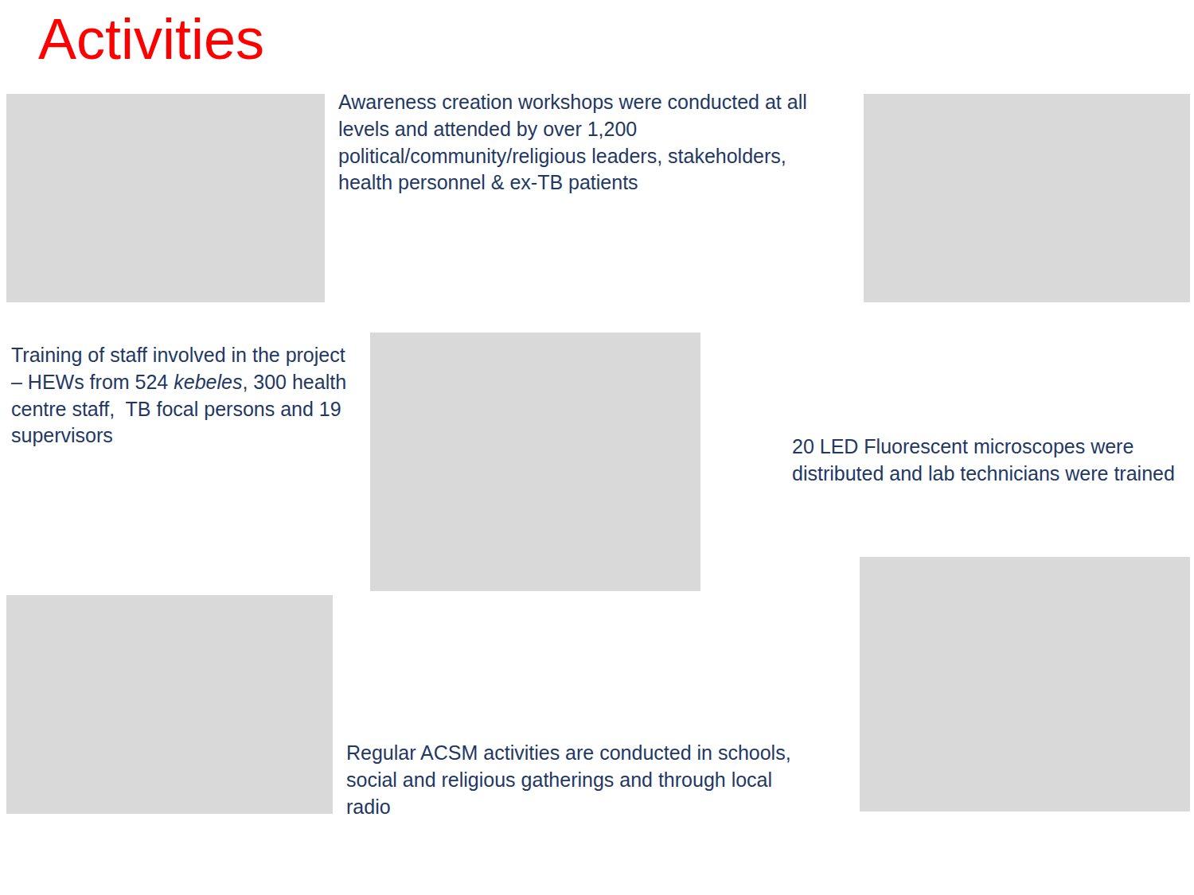Activities
Awareness creation workshops were conducted at all levels and attended by over 1,200 political/community/religious leaders, stakeholders, health personnel & ex-TB patients
Training of staff involved in the project – HEWs from 524 kebeles, 300 health centre staff, TB focal persons and 19 supervisors
20 LED Fluorescent microscopes were distributed and lab technicians were trained
Regular ACSM activities are conducted in schools, social and religious gatherings and through local radio